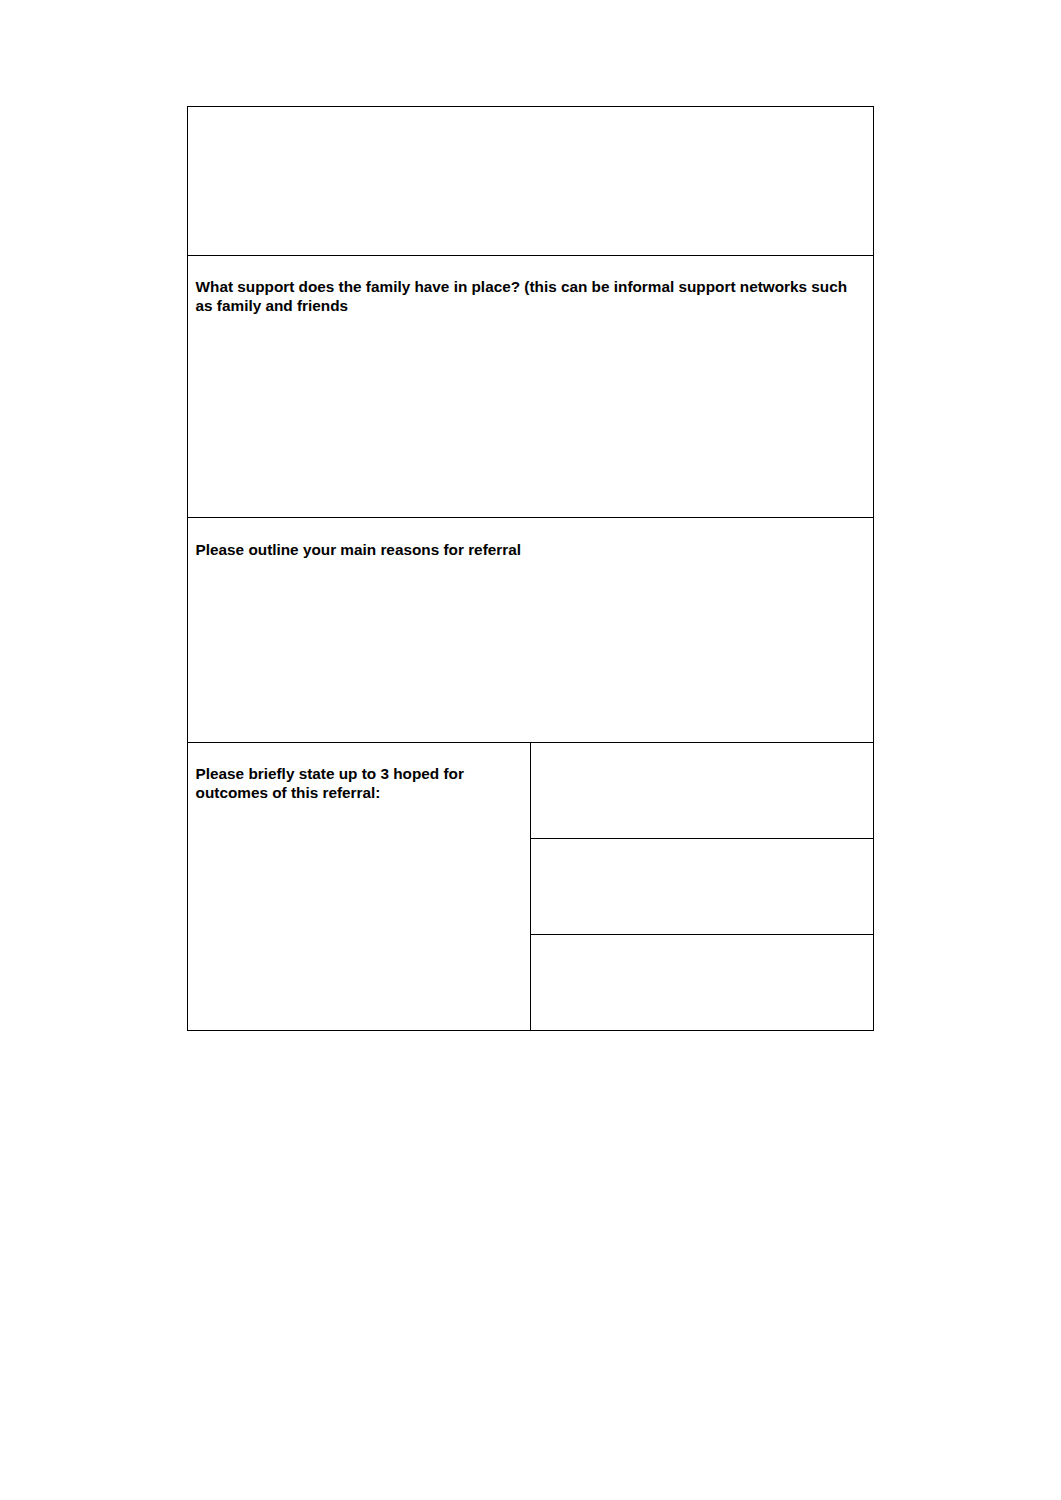| What support does the family have in place? (this can be informal support networks such as family and friends |
| Please outline your main reasons for referral |
| Please briefly state up to 3 hoped for outcomes of this referral: | |